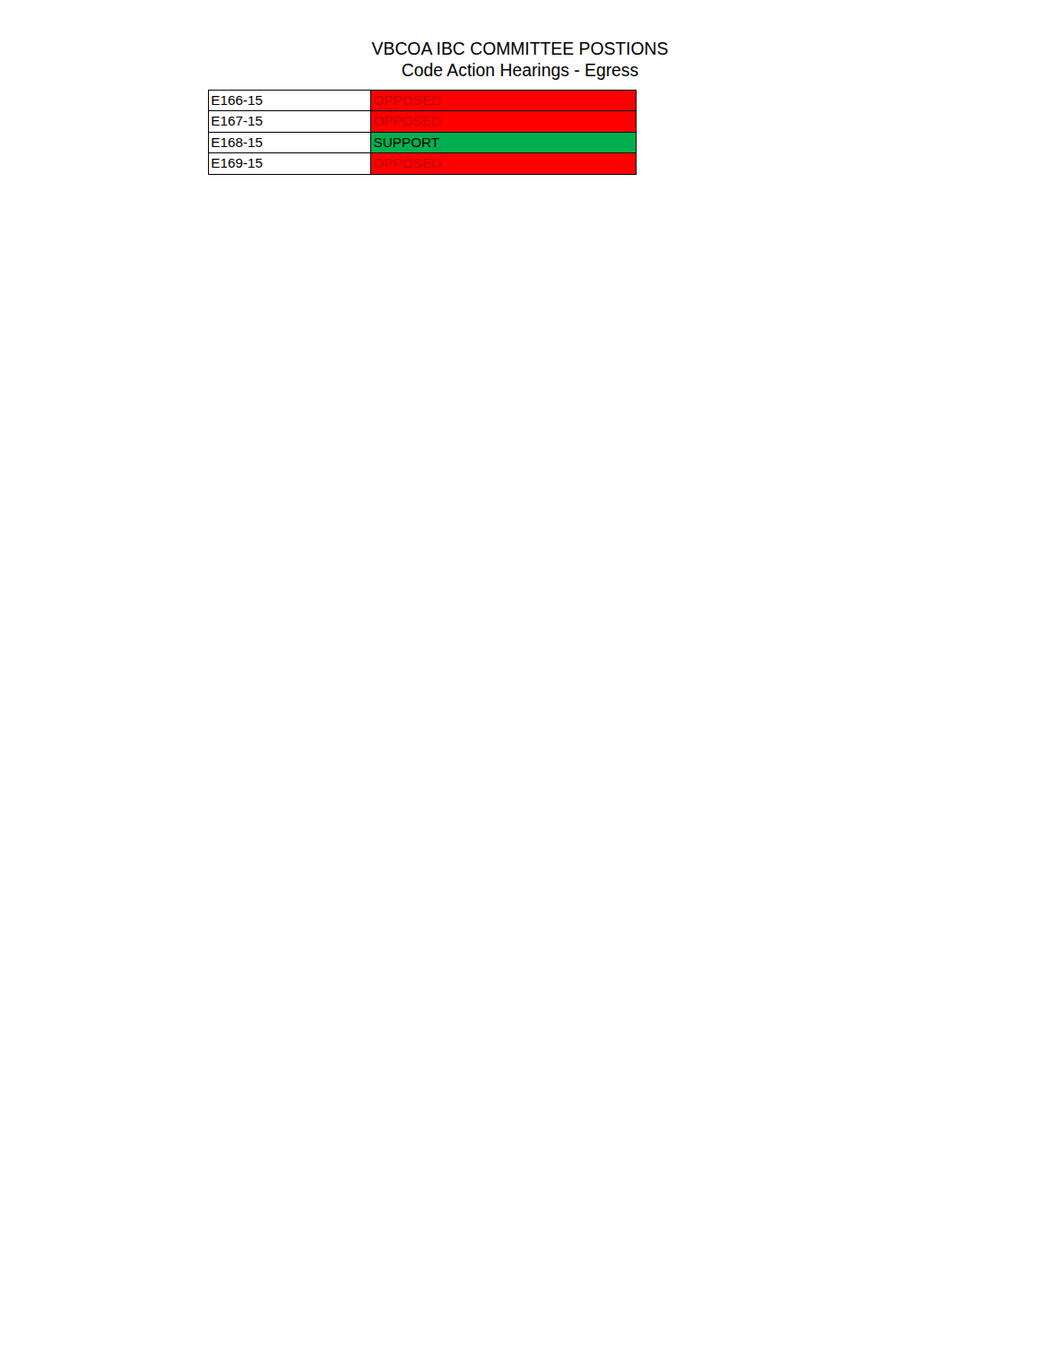VBCOA IBC COMMITTEE POSTIONS
Code Action Hearings - Egress
| E166-15 | OPPOSED |
| E167-15 | OPPOSED |
| E168-15 | SUPPORT |
| E169-15 | OPPOSED |